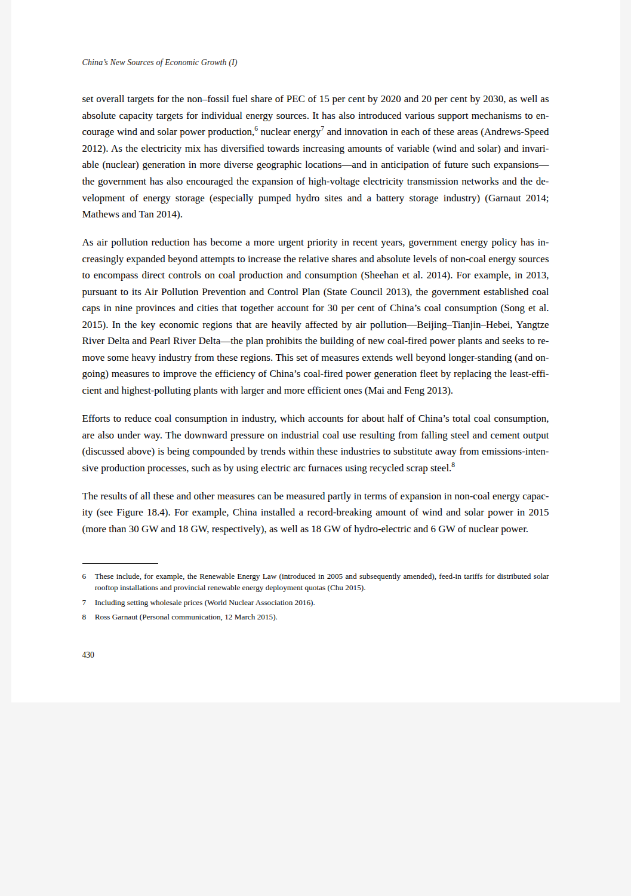China’s New Sources of Economic Growth (I)
set overall targets for the non–fossil fuel share of PEC of 15 per cent by 2020 and 20 per cent by 2030, as well as absolute capacity targets for individual energy sources. It has also introduced various support mechanisms to encourage wind and solar power production,6 nuclear energy7 and innovation in each of these areas (Andrews-Speed 2012). As the electricity mix has diversified towards increasing amounts of variable (wind and solar) and invariable (nuclear) generation in more diverse geographic locations—and in anticipation of future such expansions—the government has also encouraged the expansion of high-voltage electricity transmission networks and the development of energy storage (especially pumped hydro sites and a battery storage industry) (Garnaut 2014; Mathews and Tan 2014).
As air pollution reduction has become a more urgent priority in recent years, government energy policy has increasingly expanded beyond attempts to increase the relative shares and absolute levels of non-coal energy sources to encompass direct controls on coal production and consumption (Sheehan et al. 2014). For example, in 2013, pursuant to its Air Pollution Prevention and Control Plan (State Council 2013), the government established coal caps in nine provinces and cities that together account for 30 per cent of China’s coal consumption (Song et al. 2015). In the key economic regions that are heavily affected by air pollution—Beijing–Tianjin–Hebei, Yangtze River Delta and Pearl River Delta—the plan prohibits the building of new coal-fired power plants and seeks to remove some heavy industry from these regions. This set of measures extends well beyond longer-standing (and ongoing) measures to improve the efficiency of China’s coal-fired power generation fleet by replacing the least-efficient and highest-polluting plants with larger and more efficient ones (Mai and Feng 2013).
Efforts to reduce coal consumption in industry, which accounts for about half of China’s total coal consumption, are also under way. The downward pressure on industrial coal use resulting from falling steel and cement output (discussed above) is being compounded by trends within these industries to substitute away from emissions-intensive production processes, such as by using electric arc furnaces using recycled scrap steel.8
The results of all these and other measures can be measured partly in terms of expansion in non-coal energy capacity (see Figure 18.4). For example, China installed a record-breaking amount of wind and solar power in 2015 (more than 30 GW and 18 GW, respectively), as well as 18 GW of hydro-electric and 6 GW of nuclear power.
6 These include, for example, the Renewable Energy Law (introduced in 2005 and subsequently amended), feed-in tariffs for distributed solar rooftop installations and provincial renewable energy deployment quotas (Chu 2015).
7 Including setting wholesale prices (World Nuclear Association 2016).
8 Ross Garnaut (Personal communication, 12 March 2015).
430